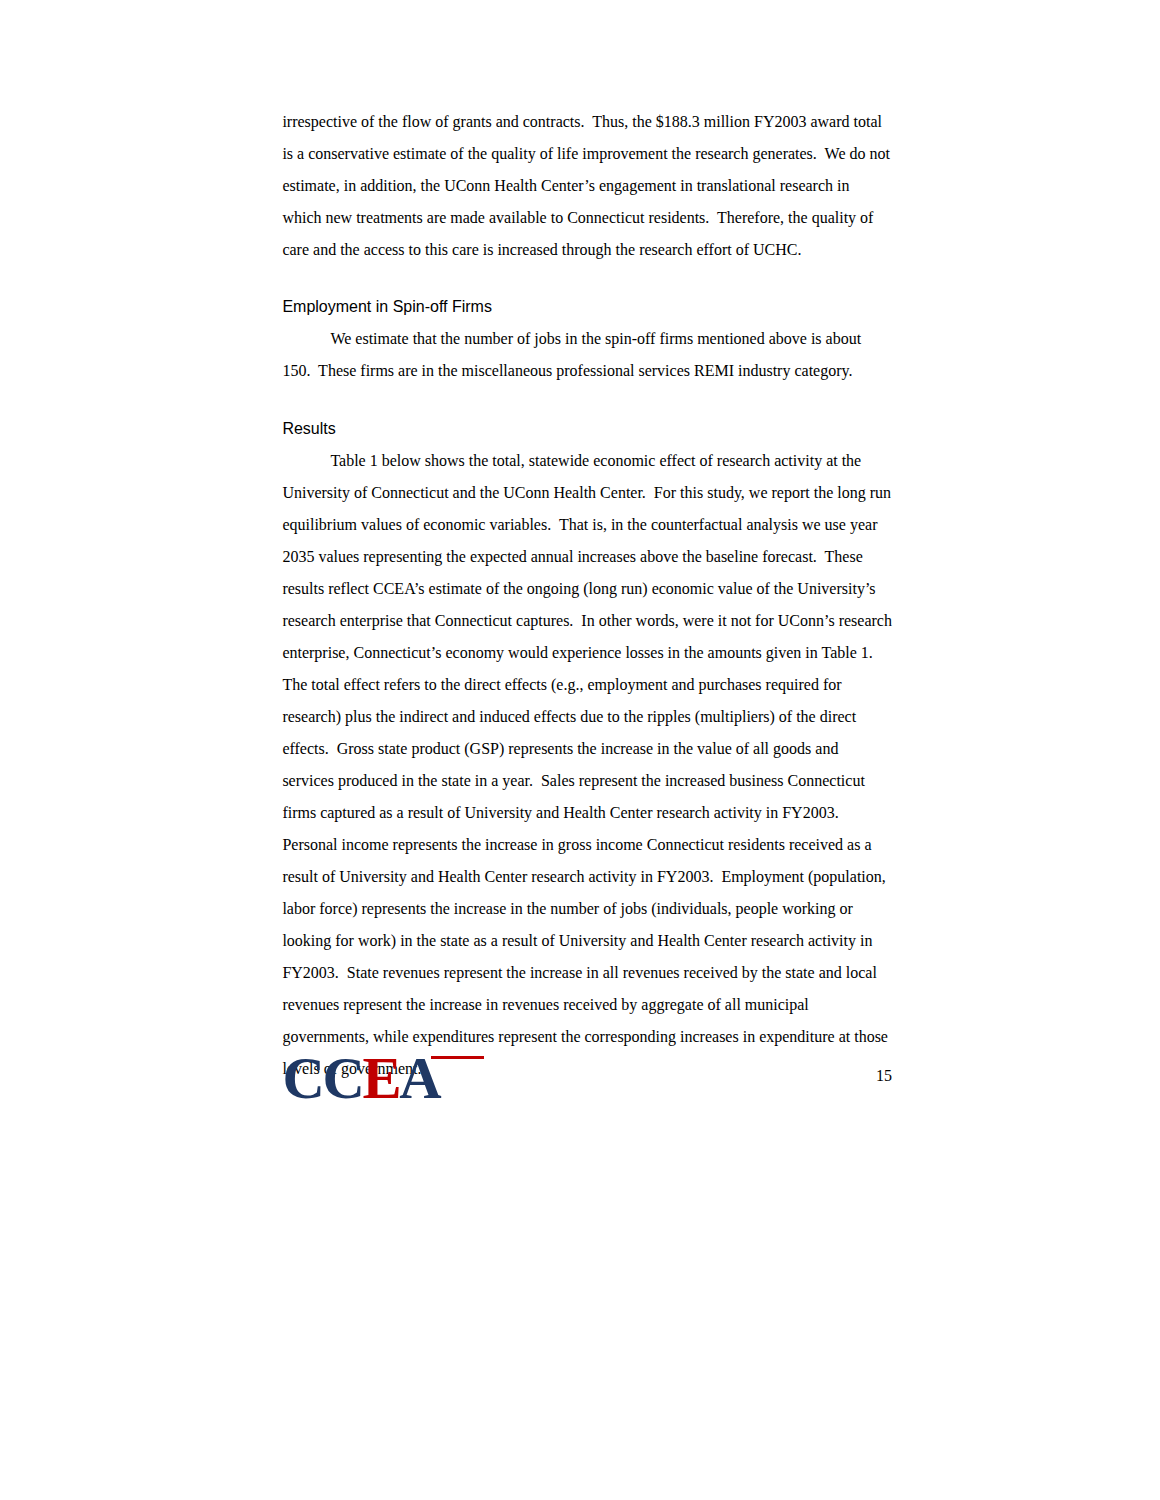irrespective of the flow of grants and contracts. Thus, the $188.3 million FY2003 award total is a conservative estimate of the quality of life improvement the research generates. We do not estimate, in addition, the UConn Health Center’s engagement in translational research in which new treatments are made available to Connecticut residents. Therefore, the quality of care and the access to this care is increased through the research effort of UCHC.
Employment in Spin-off Firms
We estimate that the number of jobs in the spin-off firms mentioned above is about 150. These firms are in the miscellaneous professional services REMI industry category.
Results
Table 1 below shows the total, statewide economic effect of research activity at the University of Connecticut and the UConn Health Center. For this study, we report the long run equilibrium values of economic variables. That is, in the counterfactual analysis we use year 2035 values representing the expected annual increases above the baseline forecast. These results reflect CCEA’s estimate of the ongoing (long run) economic value of the University’s research enterprise that Connecticut captures. In other words, were it not for UConn’s research enterprise, Connecticut’s economy would experience losses in the amounts given in Table 1. The total effect refers to the direct effects (e.g., employment and purchases required for research) plus the indirect and induced effects due to the ripples (multipliers) of the direct effects. Gross state product (GSP) represents the increase in the value of all goods and services produced in the state in a year. Sales represent the increased business Connecticut firms captured as a result of University and Health Center research activity in FY2003. Personal income represents the increase in gross income Connecticut residents received as a result of University and Health Center research activity in FY2003. Employment (population, labor force) represents the increase in the number of jobs (individuals, people working or looking for work) in the state as a result of University and Health Center research activity in FY2003. State revenues represent the increase in all revenues received by the state and local revenues represent the increase in revenues received by aggregate of all municipal governments, while expenditures represent the corresponding increases in expenditure at those levels of government.
CCEA
15